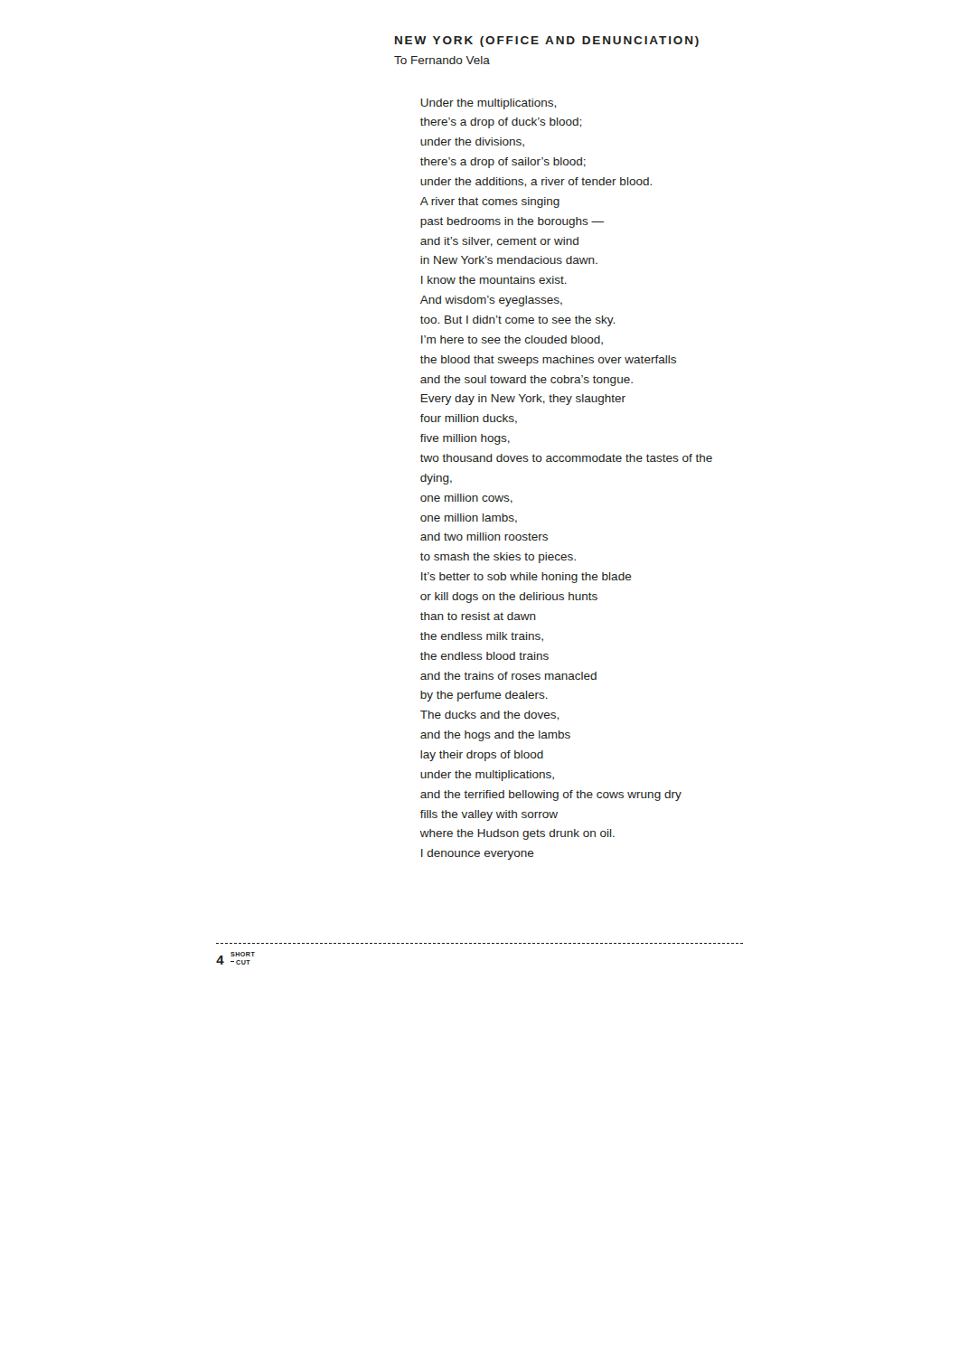New York (Office and Denunciation)
To Fernando Vela
Under the multiplications, there’s a drop of duck’s blood; under the divisions, there’s a drop of sailor’s blood; under the additions, a river of tender blood. A river that comes singing past bedrooms in the boroughs — and it’s silver, cement or wind in New York’s mendacious dawn. I know the mountains exist. And wisdom’s eyeglasses, too. But I didn’t come to see the sky. I’m here to see the clouded blood, the blood that sweeps machines over waterfalls and the soul toward the cobra’s tongue. Every day in New York, they slaughter four million ducks, five million hogs, two thousand doves to accommodate the tastes of the dying, one million cows, one million lambs, and two million roosters to smash the skies to pieces. It’s better to sob while honing the blade or kill dogs on the delirious hunts than to resist at dawn the endless milk trains, the endless blood trains and the trains of roses manacled by the perfume dealers. The ducks and the doves, and the hogs and the lambs lay their drops of blood under the multiplications, and the terrified bellowing of the cows wrung dry fills the valley with sorrow where the Hudson gets drunk on oil. I denounce everyone
4 ShortCut